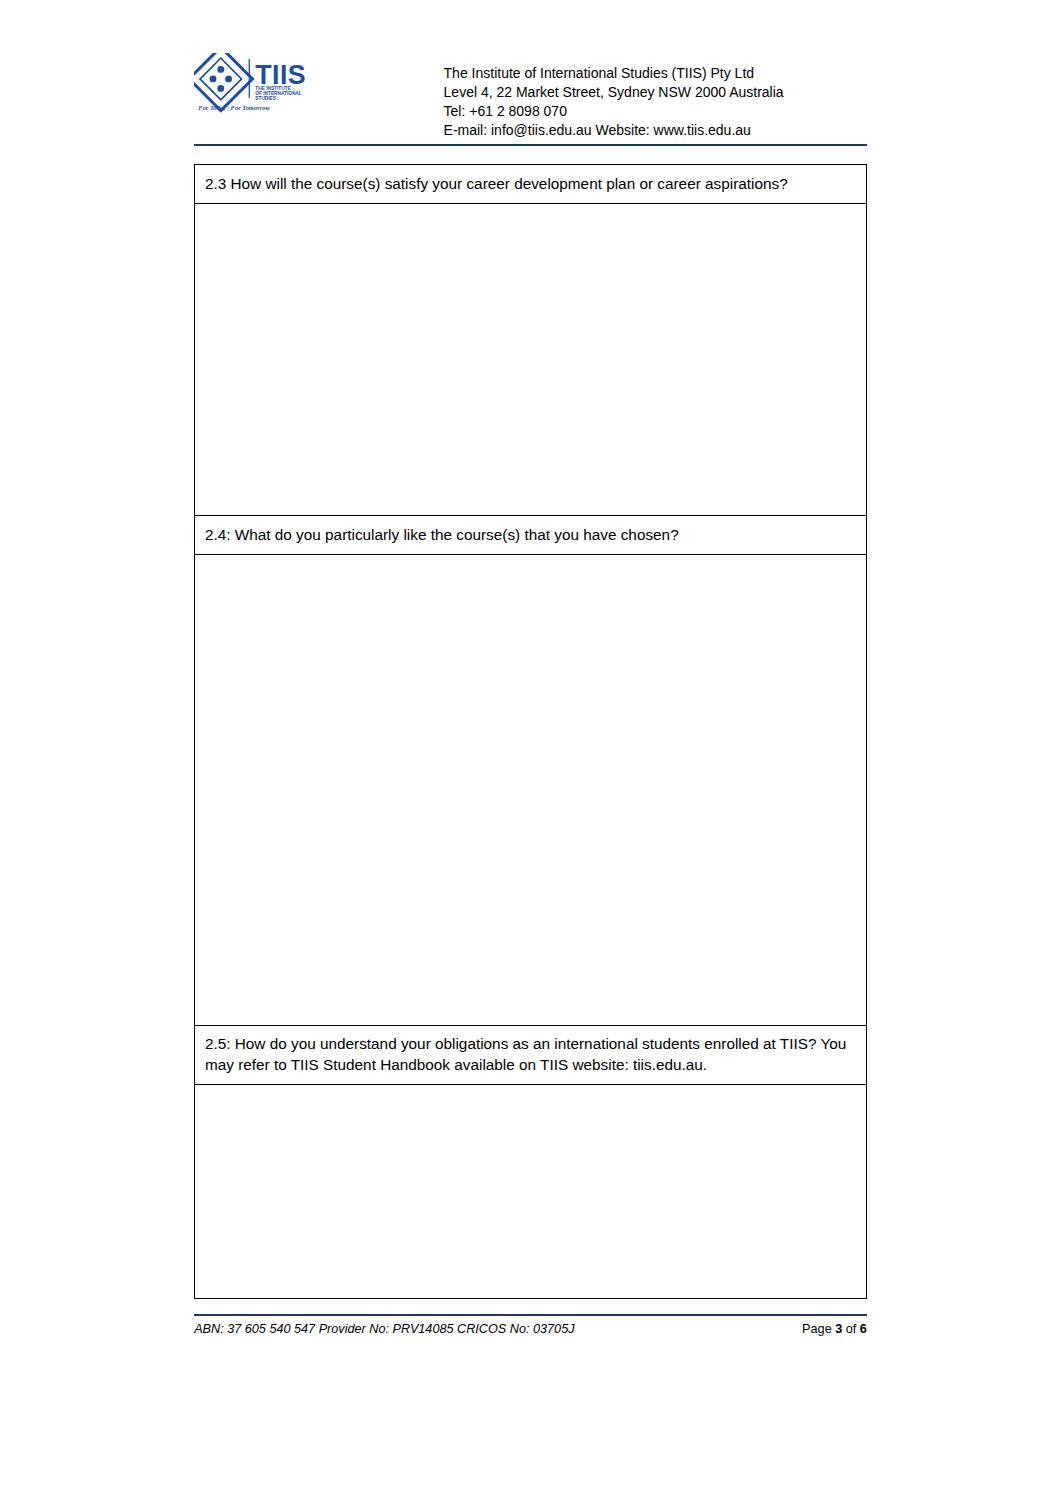TIIS THE INSTITUTE OF INTERNATIONAL STUDIES For Today | For Tomorrow
The Institute of International Studies (TIIS) Pty Ltd
Level 4, 22 Market Street, Sydney NSW 2000 Australia
Tel: +61 2 8098 070
E-mail: info@tiis.edu.au Website: www.tiis.edu.au
| 2.3 How will the course(s) satisfy your career development plan or career aspirations? |
| 2.4: What do you particularly like the course(s) that you have chosen? |
| 2.5: How do you understand your obligations as an international students enrolled at TIIS? You may refer to TIIS Student Handbook available on TIIS website: tiis.edu.au. |
ABN: 37 605 540 547 Provider No: PRV14085 CRICOS No: 03705J
Page 3 of 6